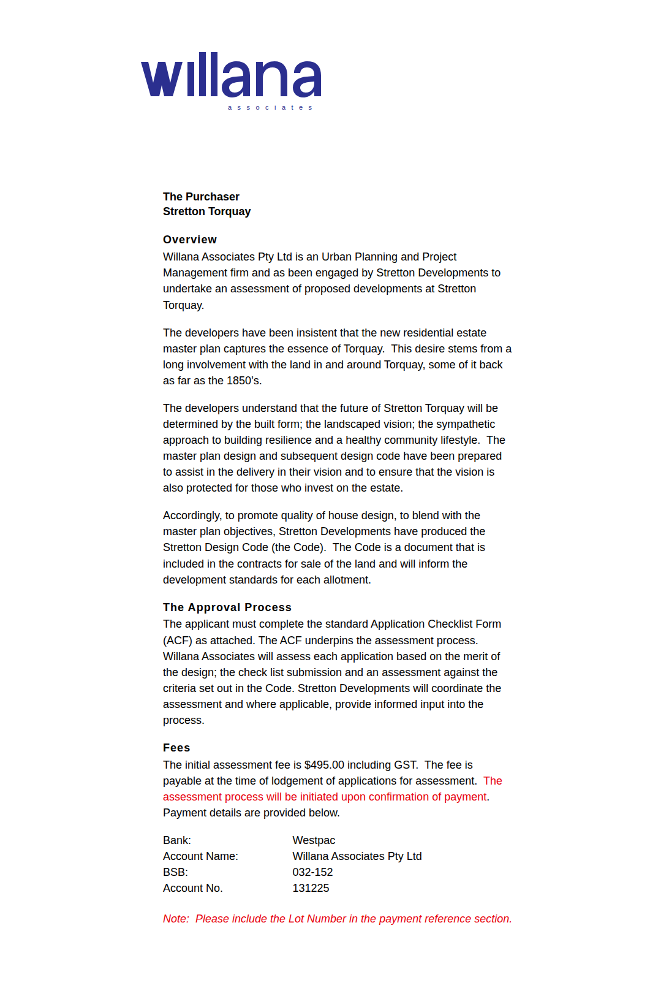a s s o c i a t e s
The Purchaser
Stretton Torquay
Overview
Willana Associates Pty Ltd is an Urban Planning and Project Management firm and as been engaged by Stretton Developments to undertake an assessment of proposed developments at Stretton Torquay.
The developers have been insistent that the new residential estate master plan captures the essence of Torquay. This desire stems from a long involvement with the land in and around Torquay, some of it back as far as the 1850’s.
The developers understand that the future of Stretton Torquay will be determined by the built form; the landscaped vision; the sympathetic approach to building resilience and a healthy community lifestyle. The master plan design and subsequent design code have been prepared to assist in the delivery in their vision and to ensure that the vision is also protected for those who invest on the estate.
Accordingly, to promote quality of house design, to blend with the master plan objectives, Stretton Developments have produced the Stretton Design Code (the Code). The Code is a document that is included in the contracts for sale of the land and will inform the development standards for each allotment.
The Approval Process
The applicant must complete the standard Application Checklist Form (ACF) as attached. The ACF underpins the assessment process. Willana Associates will assess each application based on the merit of the design; the check list submission and an assessment against the criteria set out in the Code. Stretton Developments will coordinate the assessment and where applicable, provide informed input into the process.
Fees
The initial assessment fee is $495.00 including GST. The fee is payable at the time of lodgement of applications for assessment. The assessment process will be initiated upon confirmation of payment. Payment details are provided below.
| Bank: | Westpac |
| Account Name: | Willana Associates Pty Ltd |
| BSB: | 032-152 |
| Account No. | 131225 |
Note: Please include the Lot Number in the payment reference section.